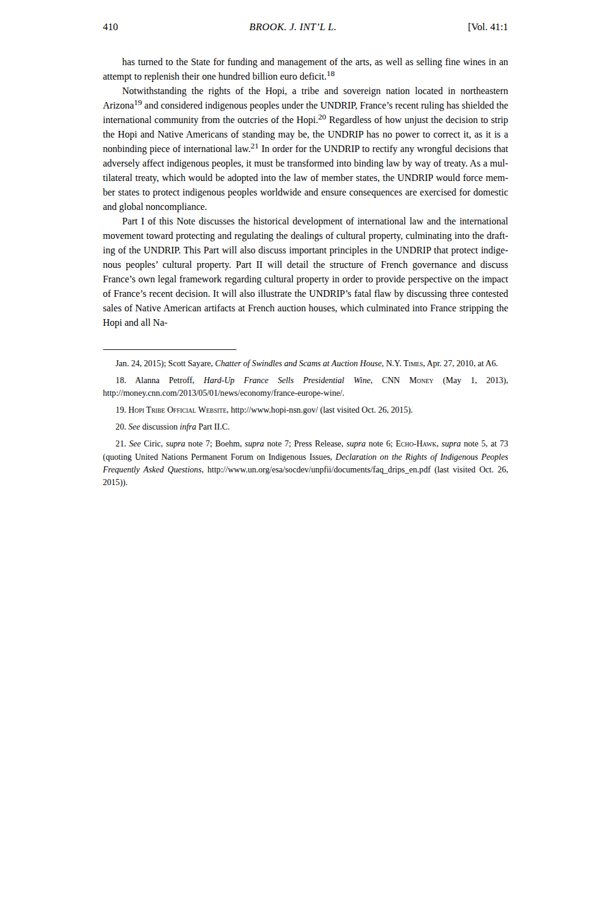410 BROOK. J. INT’L L. [Vol. 41:1
has turned to the State for funding and management of the arts, as well as selling fine wines in an attempt to replenish their one hundred billion euro deficit.18
Notwithstanding the rights of the Hopi, a tribe and sovereign nation located in northeastern Arizona19 and considered indigenous peoples under the UNDRIP, France’s recent ruling has shielded the international community from the outcries of the Hopi.20 Regardless of how unjust the decision to strip the Hopi and Native Americans of standing may be, the UNDRIP has no power to correct it, as it is a nonbinding piece of international law.21 In order for the UNDRIP to rectify any wrongful decisions that adversely affect indigenous peoples, it must be transformed into binding law by way of treaty. As a multilateral treaty, which would be adopted into the law of member states, the UNDRIP would force member states to protect indigenous peoples worldwide and ensure consequences are exercised for domestic and global noncompliance.
Part I of this Note discusses the historical development of international law and the international movement toward protecting and regulating the dealings of cultural property, culminating into the drafting of the UNDRIP. This Part will also discuss important principles in the UNDRIP that protect indigenous peoples’ cultural property. Part II will detail the structure of French governance and discuss France’s own legal framework regarding cultural property in order to provide perspective on the impact of France’s recent decision. It will also illustrate the UNDRIP’s fatal flaw by discussing three contested sales of Native American artifacts at French auction houses, which culminated into France stripping the Hopi and all Na-
Jan. 24, 2015); Scott Sayare, Chatter of Swindles and Scams at Auction House, N.Y. Times, Apr. 27, 2010, at A6.
18. Alanna Petroff, Hard-Up France Sells Presidential Wine, CNN Money (May 1, 2013), http://money.cnn.com/2013/05/01/news/economy/france-europe-wine/.
19. Hopi Tribe Official Website, http://www.hopi-nsn.gov/ (last visited Oct. 26, 2015).
20. See discussion infra Part II.C.
21. See Ciric, supra note 7; Boehm, supra note 7; Press Release, supra note 6; Echo-Hawk, supra note 5, at 73 (quoting United Nations Permanent Forum on Indigenous Issues, Declaration on the Rights of Indigenous Peoples Frequently Asked Questions, http://www.un.org/esa/socdev/unpfii/documents/faq_drips_en.pdf (last visited Oct. 26, 2015)).